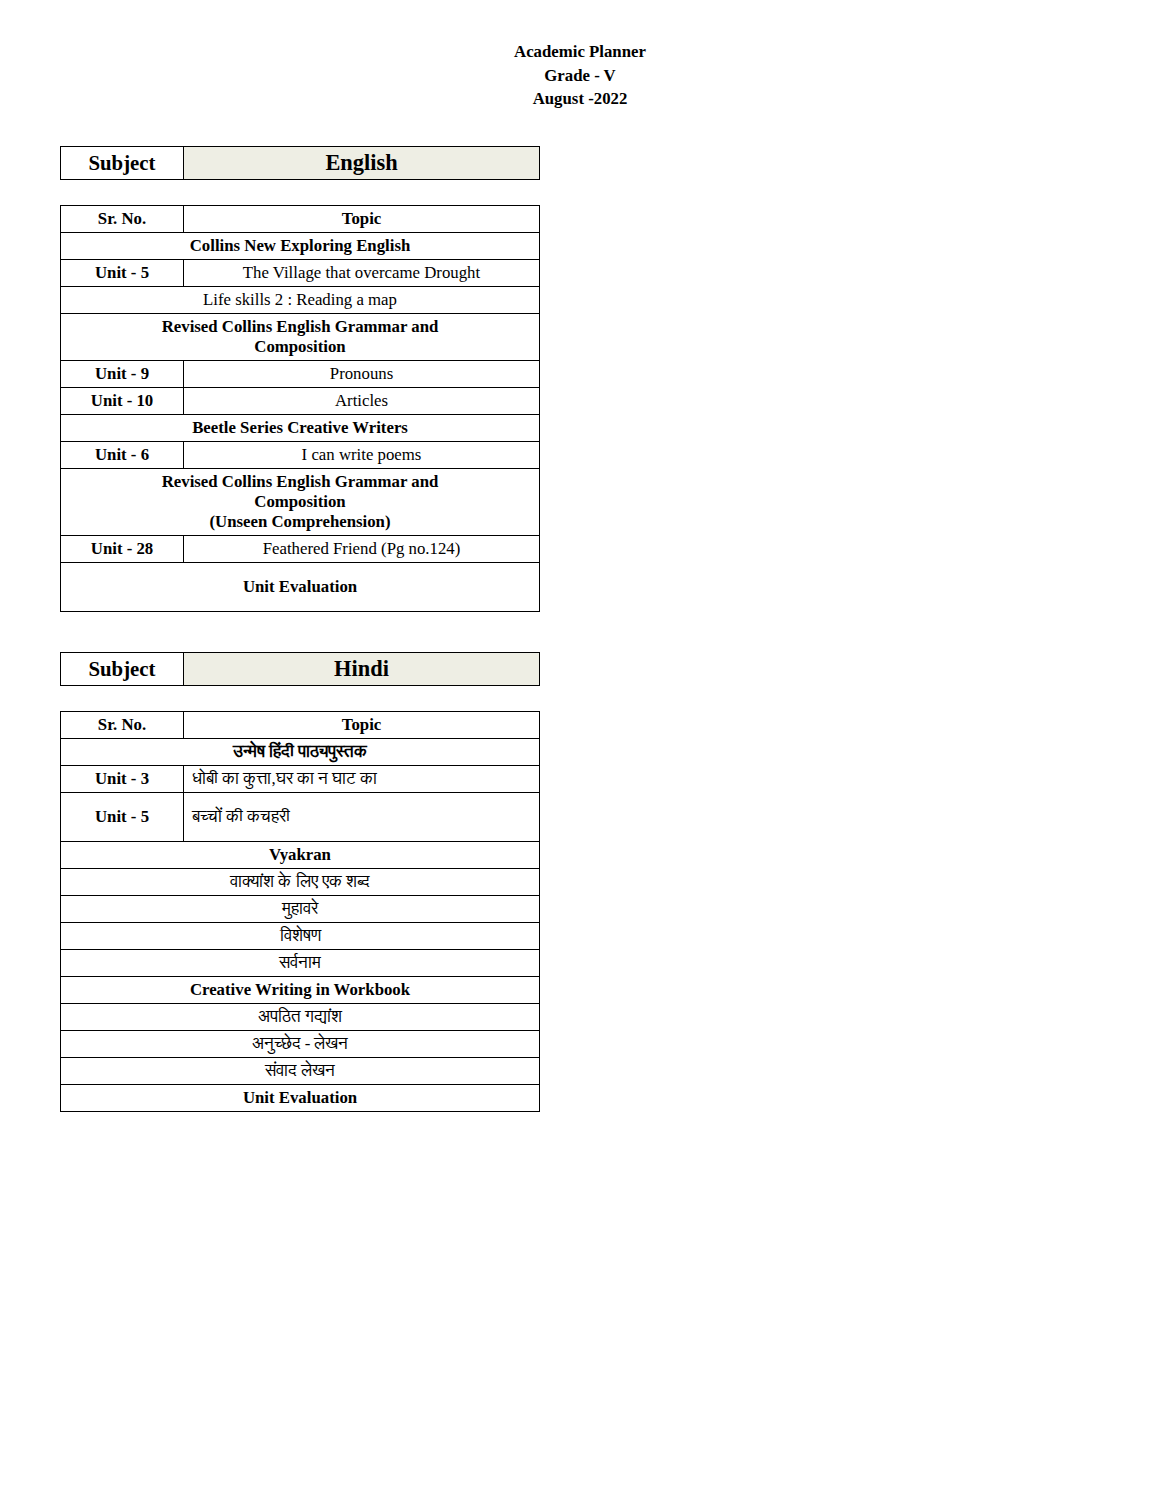Academic Planner
Grade - V
August -2022
| Subject | English |
| Sr. No. | Topic |
| Collins New Exploring English |
| Unit - 5 | The Village that overcame Drought |
| Life skills 2 : Reading a map |
| Revised Collins English Grammar and Composition |
| Unit - 9 | Pronouns |
| Unit - 10 | Articles |
| Beetle Series Creative Writers |
| Unit - 6 | I can write poems |
| Revised Collins English Grammar and Composition (Unseen Comprehension) |
| Unit - 28 | Feathered Friend (Pg no.124) |
| Unit Evaluation |
| Subject | Hindi |
| Sr. No. | Topic |
| उन्मेष हिंदी पाठ्यपुस्तक |
| Unit - 3 | धोबी का कुत्ता,घर का न घाट का |
| Unit - 5 | बच्चों की कचहरी |
| Vyakran |
| वाक्यांश के लिए एक शब्द |
| मुहावरे |
| विशेषण |
| सर्वनाम |
| Creative Writing in Workbook |
| अपठित गद्यांश |
| अनुच्छेद - लेखन |
| संवाद लेखन |
| Unit Evaluation |